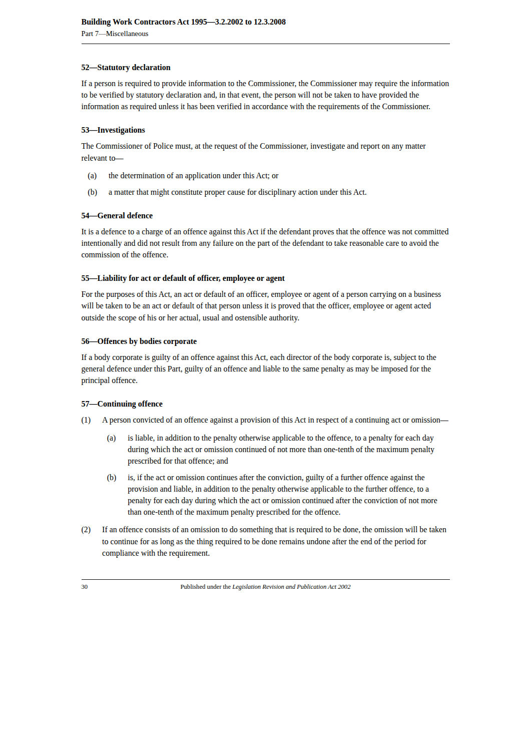Building Work Contractors Act 1995—3.2.2002 to 12.3.2008
Part 7—Miscellaneous
52—Statutory declaration
If a person is required to provide information to the Commissioner, the Commissioner may require the information to be verified by statutory declaration and, in that event, the person will not be taken to have provided the information as required unless it has been verified in accordance with the requirements of the Commissioner.
53—Investigations
The Commissioner of Police must, at the request of the Commissioner, investigate and report on any matter relevant to—
(a) the determination of an application under this Act; or
(b) a matter that might constitute proper cause for disciplinary action under this Act.
54—General defence
It is a defence to a charge of an offence against this Act if the defendant proves that the offence was not committed intentionally and did not result from any failure on the part of the defendant to take reasonable care to avoid the commission of the offence.
55—Liability for act or default of officer, employee or agent
For the purposes of this Act, an act or default of an officer, employee or agent of a person carrying on a business will be taken to be an act or default of that person unless it is proved that the officer, employee or agent acted outside the scope of his or her actual, usual and ostensible authority.
56—Offences by bodies corporate
If a body corporate is guilty of an offence against this Act, each director of the body corporate is, subject to the general defence under this Part, guilty of an offence and liable to the same penalty as may be imposed for the principal offence.
57—Continuing offence
(1)
A person convicted of an offence against a provision of this Act in respect of a continuing act or omission—
(a) is liable, in addition to the penalty otherwise applicable to the offence, to a penalty for each day during which the act or omission continued of not more than one-tenth of the maximum penalty prescribed for that offence; and
(b) is, if the act or omission continues after the conviction, guilty of a further offence against the provision and liable, in addition to the penalty otherwise applicable to the further offence, to a penalty for each day during which the act or omission continued after the conviction of not more than one-tenth of the maximum penalty prescribed for the offence.
(2)
If an offence consists of an omission to do something that is required to be done, the omission will be taken to continue for as long as the thing required to be done remains undone after the end of the period for compliance with the requirement.
30 Published under the Legislation Revision and Publication Act 2002